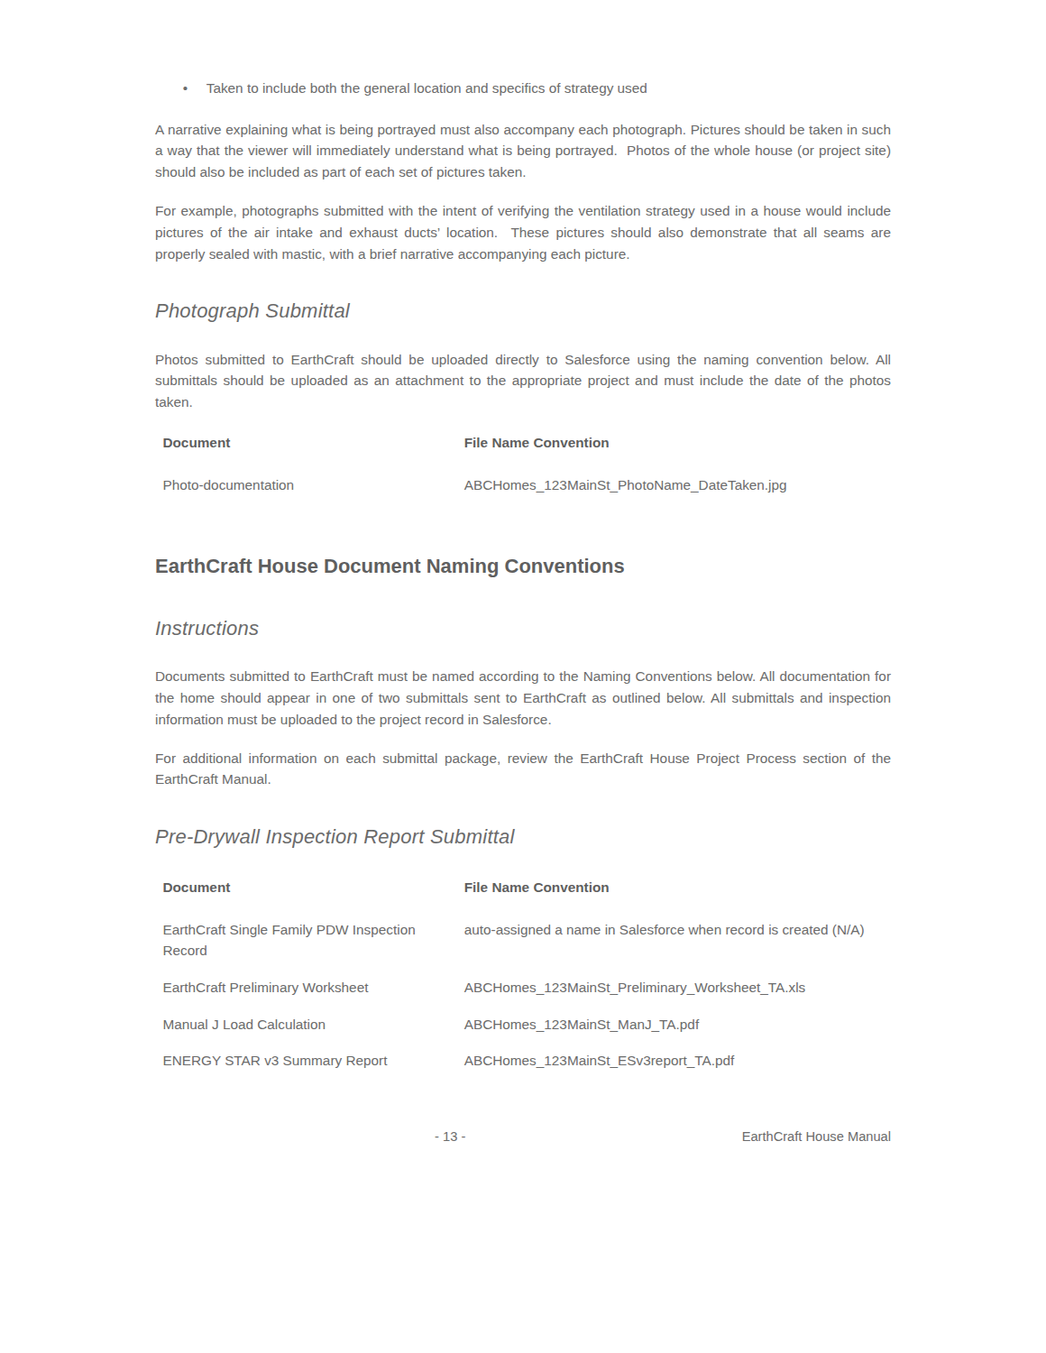Taken to include both the general location and specifics of strategy used
A narrative explaining what is being portrayed must also accompany each photograph. Pictures should be taken in such a way that the viewer will immediately understand what is being portrayed. Photos of the whole house (or project site) should also be included as part of each set of pictures taken.
For example, photographs submitted with the intent of verifying the ventilation strategy used in a house would include pictures of the air intake and exhaust ducts’ location. These pictures should also demonstrate that all seams are properly sealed with mastic, with a brief narrative accompanying each picture.
Photograph Submittal
Photos submitted to EarthCraft should be uploaded directly to Salesforce using the naming convention below. All submittals should be uploaded as an attachment to the appropriate project and must include the date of the photos taken.
| Document | File Name Convention |
| --- | --- |
| Photo-documentation | ABCHomes_123MainSt_PhotoName_DateTaken.jpg |
EarthCraft House Document Naming Conventions
Instructions
Documents submitted to EarthCraft must be named according to the Naming Conventions below. All documentation for the home should appear in one of two submittals sent to EarthCraft as outlined below. All submittals and inspection information must be uploaded to the project record in Salesforce.
For additional information on each submittal package, review the EarthCraft House Project Process section of the EarthCraft Manual.
Pre-Drywall Inspection Report Submittal
| Document | File Name Convention |
| --- | --- |
| EarthCraft Single Family PDW Inspection Record | auto-assigned a name in Salesforce when record is created (N/A) |
| EarthCraft Preliminary Worksheet | ABCHomes_123MainSt_Preliminary_Worksheet_TA.xls |
| Manual J Load Calculation | ABCHomes_123MainSt_ManJ_TA.pdf |
| ENERGY STAR v3 Summary Report | ABCHomes_123MainSt_ESv3report_TA.pdf |
- 13 - EarthCraft House Manual